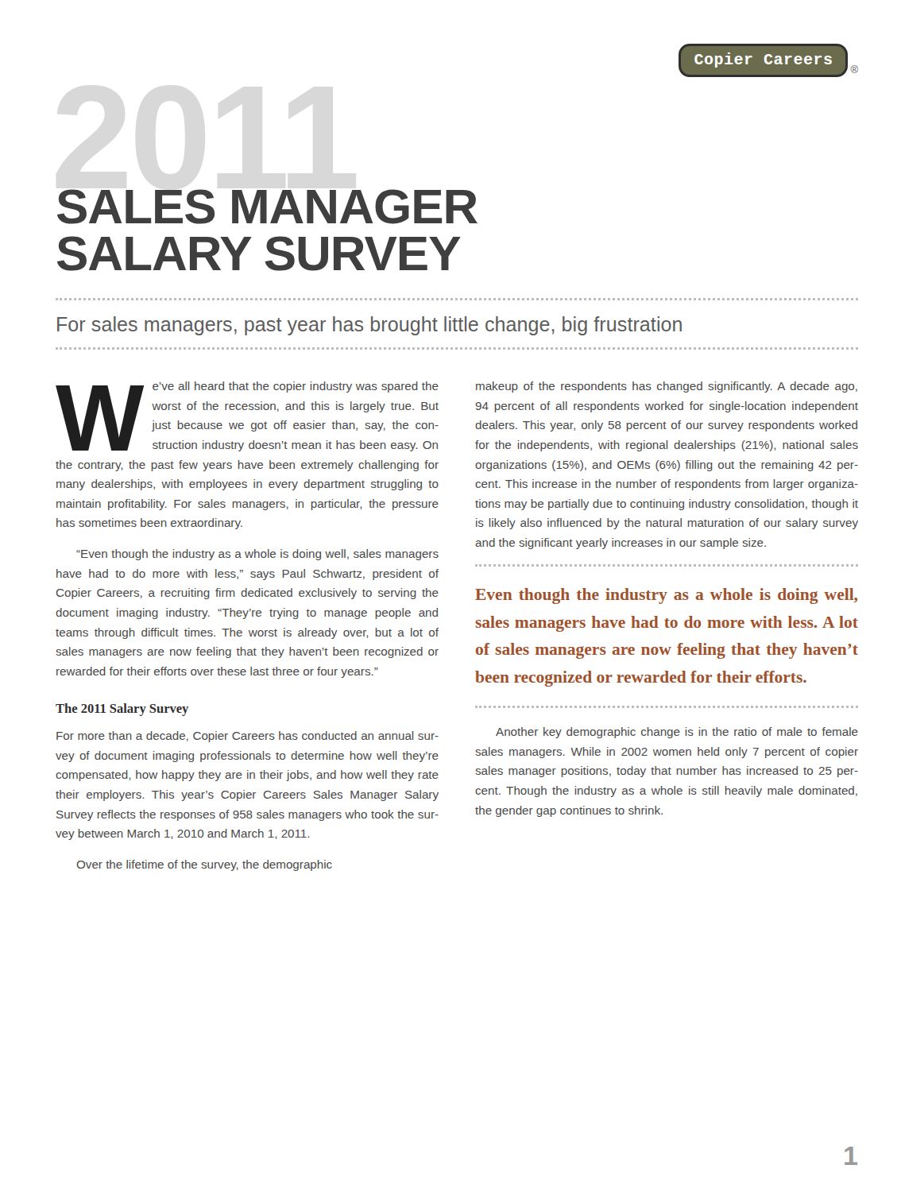Copier Careers
®
2011
Sales Manager
Salary Survey
For sales managers, past year has brought little change, big frustration
We’ve all heard that the copier industry was spared the worst of the recession, and this is largely true. But just because we got off easier than, say, the construction industry doesn’t mean it has been easy. On the contrary, the past few years have been extremely challenging for many dealerships, with employees in every department struggling to maintain profitability. For sales managers, in particular, the pressure has sometimes been extraordinary.
“Even though the industry as a whole is doing well, sales managers have had to do more with less,” says Paul Schwartz, president of Copier Careers, a recruiting firm dedicated exclusively to serving the document imaging industry. “They’re trying to manage people and teams through difficult times. The worst is already over, but a lot of sales managers are now feeling that they haven’t been recognized or rewarded for their efforts over these last three or four years.”
The 2011 Salary Survey
For more than a decade, Copier Careers has conducted an annual survey of document imaging professionals to determine how well they’re compensated, how happy they are in their jobs, and how well they rate their employers. This year’s Copier Careers Sales Manager Salary Survey reflects the responses of 958 sales managers who took the survey between March 1, 2010 and March 1, 2011.
Over the lifetime of the survey, the demographic
makeup of the respondents has changed significantly. A decade ago, 94 percent of all respondents worked for single-location independent dealers. This year, only 58 percent of our survey respondents worked for the independents, with regional dealerships (21%), national sales organizations (15%), and OEMs (6%) filling out the remaining 42 percent. This increase in the number of respondents from larger organizations may be partially due to continuing industry consolidation, though it is likely also influenced by the natural maturation of our salary survey and the significant yearly increases in our sample size.
Even though the industry as a whole is doing well, sales managers have had to do more with less. A lot of sales managers are now feeling that they haven’t been recognized or rewarded for their efforts.
Another key demographic change is in the ratio of male to female sales managers. While in 2002 women held only 7 percent of copier sales manager positions, today that number has increased to 25 percent. Though the industry as a whole is still heavily male dominated, the gender gap continues to shrink.
1